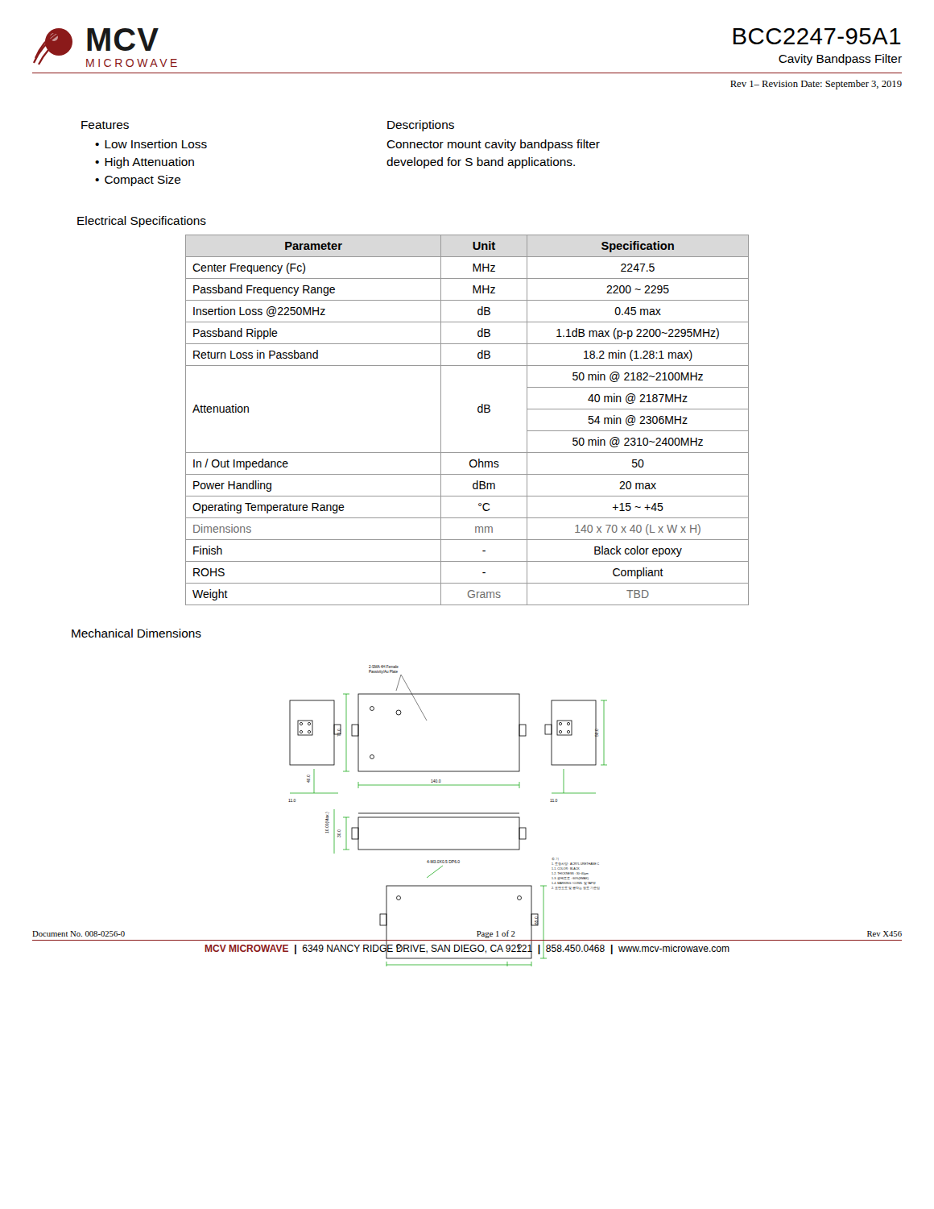MCV
MICROWAVE
BCC2247-95A1
Cavity Bandpass Filter
Rev 1– Revision Date: September 3, 2019
Features
Low Insertion Loss
High Attenuation
Compact Size
Descriptions
Connector mount cavity bandpass filter developed for S band applications.
Electrical Specifications
| Parameter | Unit | Specification |
| --- | --- | --- |
| Center Frequency (Fc) | MHz | 2247.5 |
| Passband Frequency Range | MHz | 2200 ~ 2295 |
| Insertion Loss @2250MHz | dB | 0.45 max |
| Passband Ripple | dB | 1.1dB max (p-p 2200~2295MHz) |
| Return Loss in Passband | dB | 18.2 min (1.28:1 max) |
| Attenuation | dB | 50 min @ 2182~2100MHz |
| 40 min @ 2187MHz |
| 54 min @ 2306MHz |
| 50 min @ 2310~2400MHz |
| In / Out Impedance | Ohms | 50 |
| Power Handling | dBm | 20 max |
| Operating Temperature Range | °C | +15 ~ +45 |
| Dimensions | mm | 140 x 70 x 40 (L x W x H) |
| Finish | - | Black color epoxy |
| ROHS | - | Compliant |
| Weight | Grams | TBD |
Mechanical Dimensions
2-SMA 4H Female Passivity/Au Plate 70.0 40.0 11.0 140.0 50.0 11.0 30.0 10.00(Max.) 110.0 15.0 2.5 65.0 4-M3.0X0.5 DP6.0 주 기 1. 도장사양 : ACRYL URETHANE C 1-1. COLOR : BLACK 1-2. THICKNESS : 30~40µm 1-3. 광택도도 : 60%(SMAX) 1-4. MARKING / CONN. 및 TAP부 2. 표면조도 및 공차는 정도 기준임
Document No. 008-0256-0
Page 1 of 2
Rev X456
MCV MICROWAVE | 6349 NANCY RIDGE DRIVE, SAN DIEGO, CA 92121 | 858.450.0468 | www.mcv-microwave.com